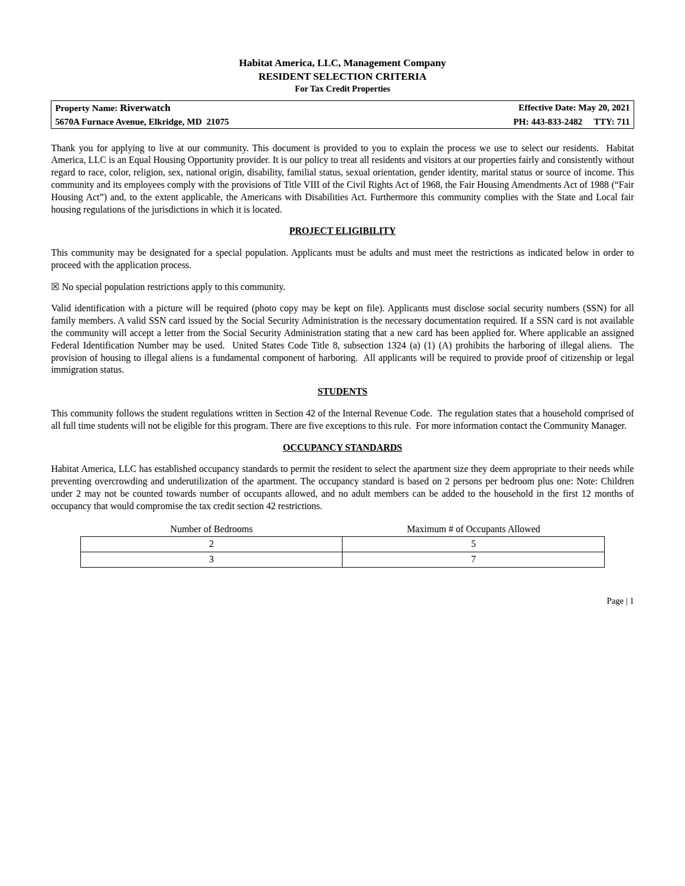Habitat America, LLC, Management Company
RESIDENT SELECTION CRITERIA
For Tax Credit Properties
| Property Name: Riverwatch | Effective Date: May 20, 2021 |
| 5670A Furnace Avenue, Elkridge, MD 21075 | PH: 443-833-2482 TTY: 711 |
Thank you for applying to live at our community. This document is provided to you to explain the process we use to select our residents. Habitat America, LLC is an Equal Housing Opportunity provider. It is our policy to treat all residents and visitors at our properties fairly and consistently without regard to race, color, religion, sex, national origin, disability, familial status, sexual orientation, gender identity, marital status or source of income. This community and its employees comply with the provisions of Title VIII of the Civil Rights Act of 1968, the Fair Housing Amendments Act of 1988 (“Fair Housing Act”) and, to the extent applicable, the Americans with Disabilities Act. Furthermore this community complies with the State and Local fair housing regulations of the jurisdictions in which it is located.
PROJECT ELIGIBILITY
This community may be designated for a special population. Applicants must be adults and must meet the restrictions as indicated below in order to proceed with the application process.
☒ No special population restrictions apply to this community.
Valid identification with a picture will be required (photo copy may be kept on file). Applicants must disclose social security numbers (SSN) for all family members. A valid SSN card issued by the Social Security Administration is the necessary documentation required. If a SSN card is not available the community will accept a letter from the Social Security Administration stating that a new card has been applied for. Where applicable an assigned Federal Identification Number may be used. United States Code Title 8, subsection 1324 (a) (1) (A) prohibits the harboring of illegal aliens. The provision of housing to illegal aliens is a fundamental component of harboring. All applicants will be required to provide proof of citizenship or legal immigration status.
STUDENTS
This community follows the student regulations written in Section 42 of the Internal Revenue Code. The regulation states that a household comprised of all full time students will not be eligible for this program. There are five exceptions to this rule. For more information contact the Community Manager.
OCCUPANCY STANDARDS
Habitat America, LLC has established occupancy standards to permit the resident to select the apartment size they deem appropriate to their needs while preventing overcrowding and underutilization of the apartment. The occupancy standard is based on 2 persons per bedroom plus one: Note: Children under 2 may not be counted towards number of occupants allowed, and no adult members can be added to the household in the first 12 months of occupancy that would compromise the tax credit section 42 restrictions.
| Number of Bedrooms | Maximum # of Occupants Allowed |
| --- | --- |
| 2 | 5 |
| 3 | 7 |
Page | 1